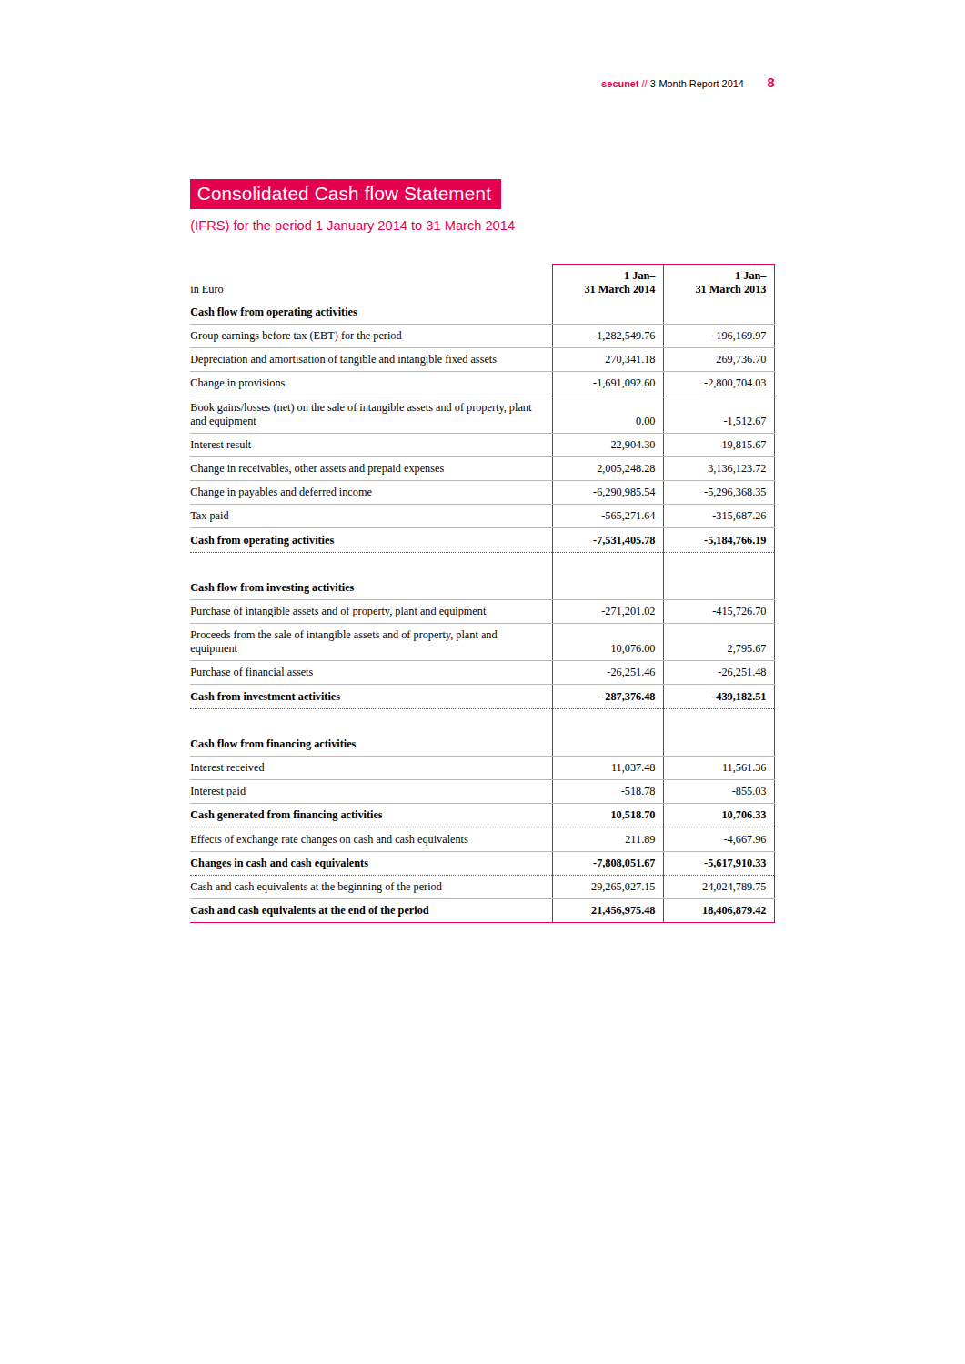secunet // 3-Month Report 2014 8
Consolidated Cash flow Statement
(IFRS) for the period 1 January 2014 to 31 March 2014
| in Euro | 1 Jan– 31 March 2014 | 1 Jan– 31 March 2013 |
| --- | --- | --- |
| Cash flow from operating activities | | |
| Group earnings before tax (EBT) for the period | -1,282,549.76 | -196,169.97 |
| Depreciation and amortisation of tangible and intangible fixed assets | 270,341.18 | 269,736.70 |
| Change in provisions | -1,691,092.60 | -2,800,704.03 |
| Book gains/losses (net) on the sale of intangible assets and of property, plant and equipment | 0.00 | -1,512.67 |
| Interest result | 22,904.30 | 19,815.67 |
| Change in receivables, other assets and prepaid expenses | 2,005,248.28 | 3,136,123.72 |
| Change in payables and deferred income | -6,290,985.54 | -5,296,368.35 |
| Tax paid | -565,271.64 | -315,687.26 |
| Cash from operating activities | -7,531,405.78 | -5,184,766.19 |
| Cash flow from investing activities | | |
| Purchase of intangible assets and of property, plant and equipment | -271,201.02 | -415,726.70 |
| Proceeds from the sale of intangible assets and of property, plant and equipment | 10,076.00 | 2,795.67 |
| Purchase of financial assets | -26,251.46 | -26,251.48 |
| Cash from investment activities | -287,376.48 | -439,182.51 |
| Cash flow from financing activities | | |
| Interest received | 11,037.48 | 11,561.36 |
| Interest paid | -518.78 | -855.03 |
| Cash generated from financing activities | 10,518.70 | 10,706.33 |
| Effects of exchange rate changes on cash and cash equivalents | 211.89 | -4,667.96 |
| Changes in cash and cash equivalents | -7,808,051.67 | -5,617,910.33 |
| Cash and cash equivalents at the beginning of the period | 29,265,027.15 | 24,024,789.75 |
| Cash and cash equivalents at the end of the period | 21,456,975.48 | 18,406,879.42 |